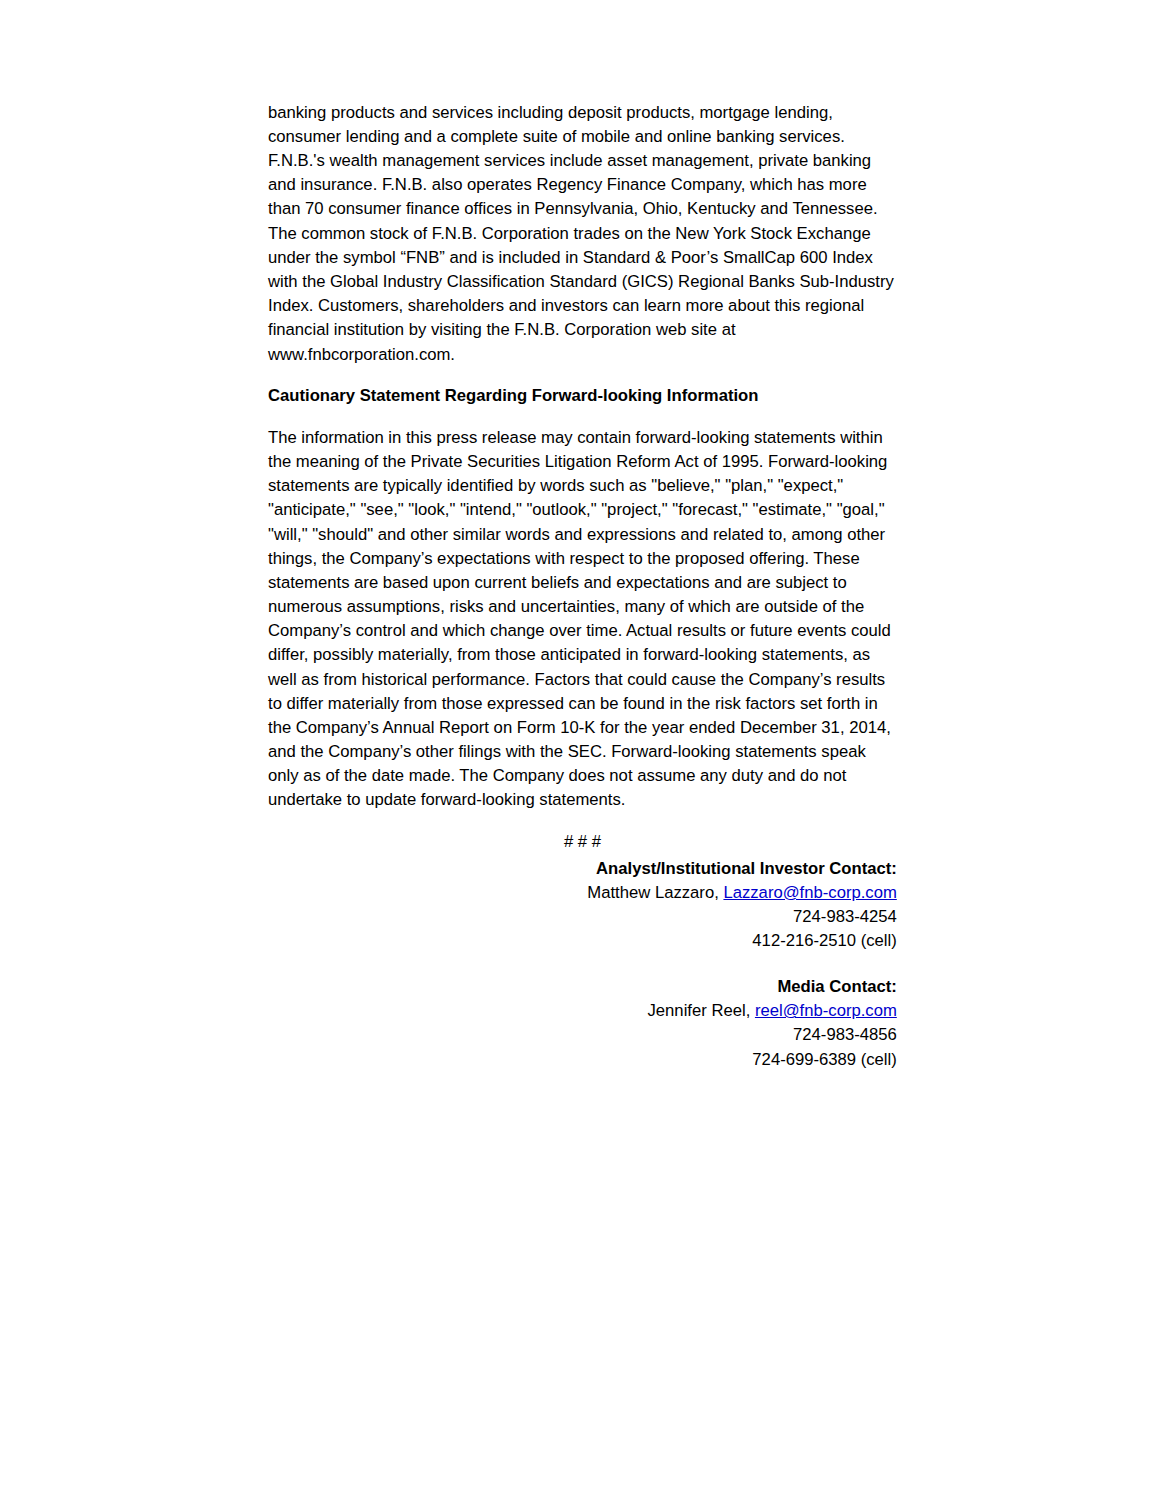banking products and services including deposit products, mortgage lending, consumer lending and a complete suite of mobile and online banking services. F.N.B.'s wealth management services include asset management, private banking and insurance. F.N.B. also operates Regency Finance Company, which has more than 70 consumer finance offices in Pennsylvania, Ohio, Kentucky and Tennessee. The common stock of F.N.B. Corporation trades on the New York Stock Exchange under the symbol “FNB” and is included in Standard & Poor’s SmallCap 600 Index with the Global Industry Classification Standard (GICS) Regional Banks Sub-Industry Index. Customers, shareholders and investors can learn more about this regional financial institution by visiting the F.N.B. Corporation web site at www.fnbcorporation.com.
Cautionary Statement Regarding Forward-looking Information
The information in this press release may contain forward-looking statements within the meaning of the Private Securities Litigation Reform Act of 1995. Forward-looking statements are typically identified by words such as "believe," "plan," "expect," "anticipate," "see," "look," "intend," "outlook," "project," "forecast," "estimate," "goal," "will," "should" and other similar words and expressions and related to, among other things, the Company’s expectations with respect to the proposed offering. These statements are based upon current beliefs and expectations and are subject to numerous assumptions, risks and uncertainties, many of which are outside of the Company’s control and which change over time. Actual results or future events could differ, possibly materially, from those anticipated in forward-looking statements, as well as from historical performance. Factors that could cause the Company’s results to differ materially from those expressed can be found in the risk factors set forth in the Company’s Annual Report on Form 10-K for the year ended December 31, 2014, and the Company’s other filings with the SEC. Forward-looking statements speak only as of the date made. The Company does not assume any duty and do not undertake to update forward-looking statements.
# # #
Analyst/Institutional Investor Contact: Matthew Lazzaro, Lazzaro@fnb-corp.com 724-983-4254 412-216-2510 (cell)
Media Contact: Jennifer Reel, reel@fnb-corp.com 724-983-4856 724-699-6389 (cell)